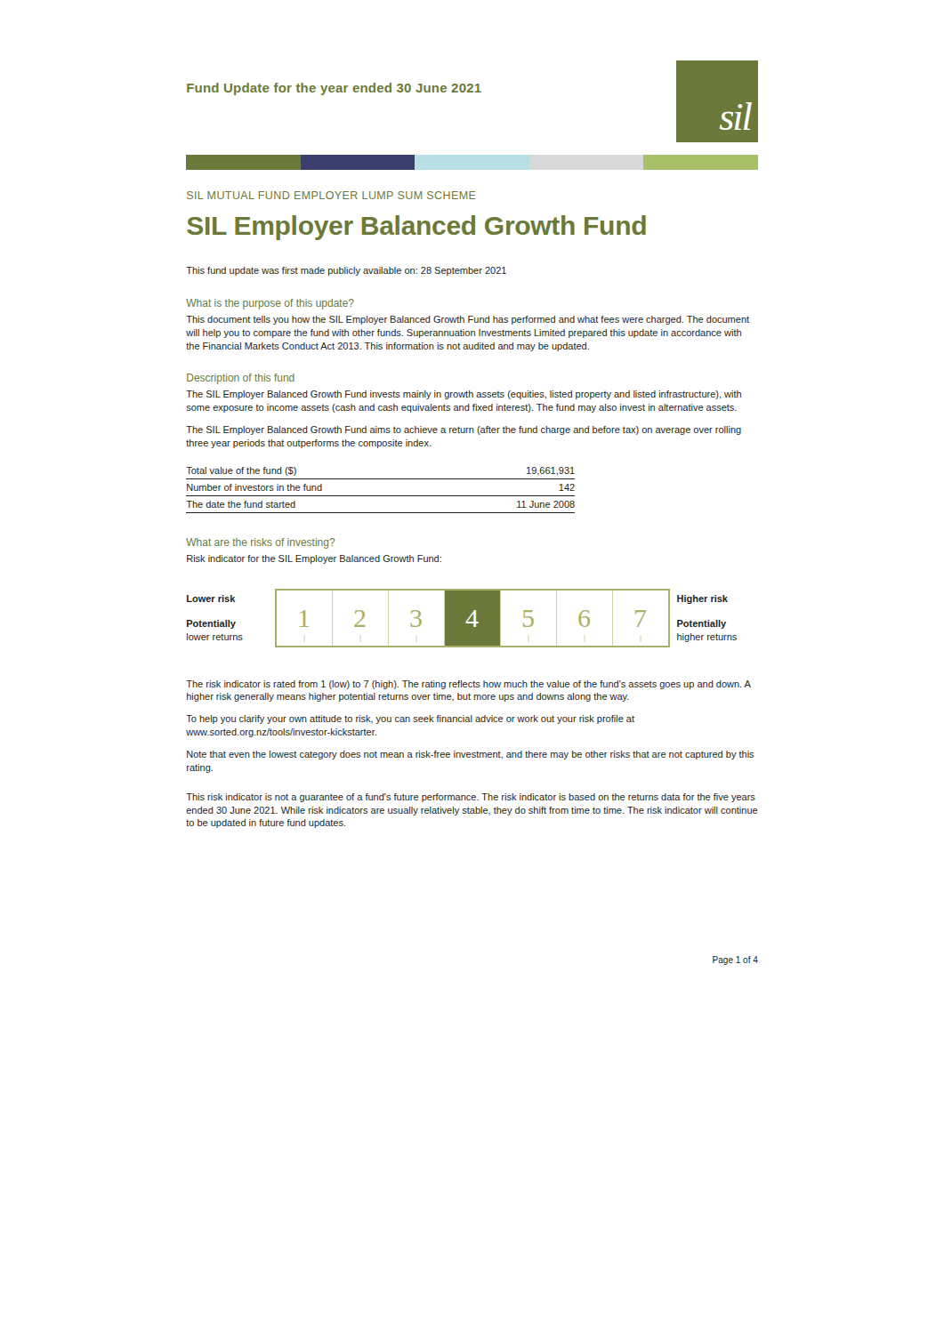Fund Update for the year ended 30 June 2021
sil
SIL MUTUAL FUND EMPLOYER LUMP SUM SCHEME
SIL Employer Balanced Growth Fund
This fund update was first made publicly available on: 28 September 2021
What is the purpose of this update?
This document tells you how the SIL Employer Balanced Growth Fund has performed and what fees were charged. The document will help you to compare the fund with other funds. Superannuation Investments Limited prepared this update in accordance with the Financial Markets Conduct Act 2013. This information is not audited and may be updated.
Description of this fund
The SIL Employer Balanced Growth Fund invests mainly in growth assets (equities, listed property and listed infrastructure), with some exposure to income assets (cash and cash equivalents and fixed interest). The fund may also invest in alternative assets.
The SIL Employer Balanced Growth Fund aims to achieve a return (after the fund charge and before tax) on average over rolling three year periods that outperforms the composite index.
| Total value of the fund ($) | 19,661,931 |
| Number of investors in the fund | 142 |
| The date the fund started | 11 June 2008 |
What are the risks of investing?
Risk indicator for the SIL Employer Balanced Growth Fund:
Lower risk Potentiallylower returns
1
2
3
4
5
6
7
Higher risk Potentiallyhigher returns
The risk indicator is rated from 1 (low) to 7 (high). The rating reflects how much the value of the fund's assets goes up and down. A higher risk generally means higher potential returns over time, but more ups and downs along the way.
To help you clarify your own attitude to risk, you can seek financial advice or work out your risk profile at www.sorted.org.nz/tools/investor-kickstarter.
Note that even the lowest category does not mean a risk-free investment, and there may be other risks that are not captured by this rating.
This risk indicator is not a guarantee of a fund's future performance. The risk indicator is based on the returns data for the five years ended 30 June 2021. While risk indicators are usually relatively stable, they do shift from time to time. The risk indicator will continue to be updated in future fund updates.
Page 1 of 4